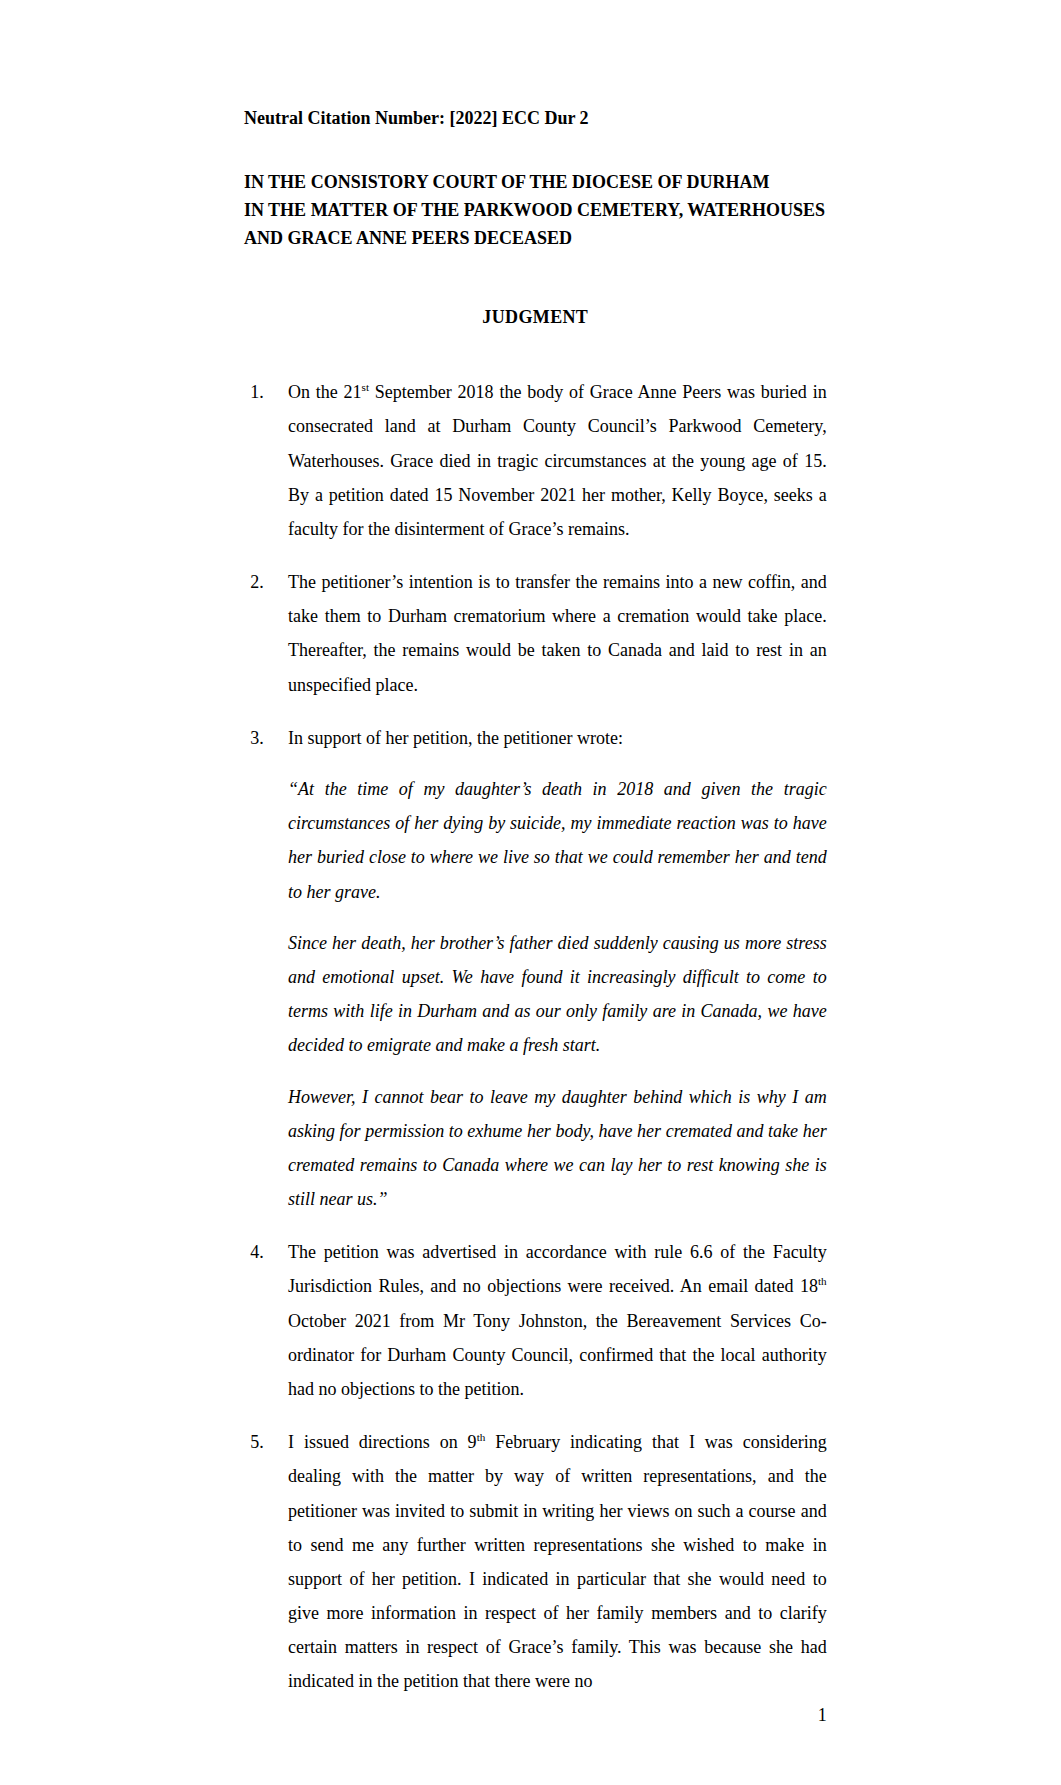Neutral Citation Number: [2022] ECC Dur 2
In the Consistory Court of the Diocese of Durham
In the matter of the Parkwood Cemetery, Waterhouses
and Grace Anne Peers deceased
JUDGMENT
On the 21st September 2018 the body of Grace Anne Peers was buried in consecrated land at Durham County Council’s Parkwood Cemetery, Waterhouses. Grace died in tragic circumstances at the young age of 15. By a petition dated 15 November 2021 her mother, Kelly Boyce, seeks a faculty for the disinterment of Grace’s remains.
The petitioner’s intention is to transfer the remains into a new coffin, and take them to Durham crematorium where a cremation would take place. Thereafter, the remains would be taken to Canada and laid to rest in an unspecified place.
In support of her petition, the petitioner wrote:
“At the time of my daughter’s death in 2018 and given the tragic circumstances of her dying by suicide, my immediate reaction was to have her buried close to where we live so that we could remember her and tend to her grave.
Since her death, her brother’s father died suddenly causing us more stress and emotional upset. We have found it increasingly difficult to come to terms with life in Durham and as our only family are in Canada, we have decided to emigrate and make a fresh start.
However, I cannot bear to leave my daughter behind which is why I am asking for permission to exhume her body, have her cremated and take her cremated remains to Canada where we can lay her to rest knowing she is still near us.”
The petition was advertised in accordance with rule 6.6 of the Faculty Jurisdiction Rules, and no objections were received. An email dated 18th October 2021 from Mr Tony Johnston, the Bereavement Services Co-ordinator for Durham County Council, confirmed that the local authority had no objections to the petition.
I issued directions on 9th February indicating that I was considering dealing with the matter by way of written representations, and the petitioner was invited to submit in writing her views on such a course and to send me any further written representations she wished to make in support of her petition. I indicated in particular that she would need to give more information in respect of her family members and to clarify certain matters in respect of Grace’s family. This was because she had indicated in the petition that there were no
1